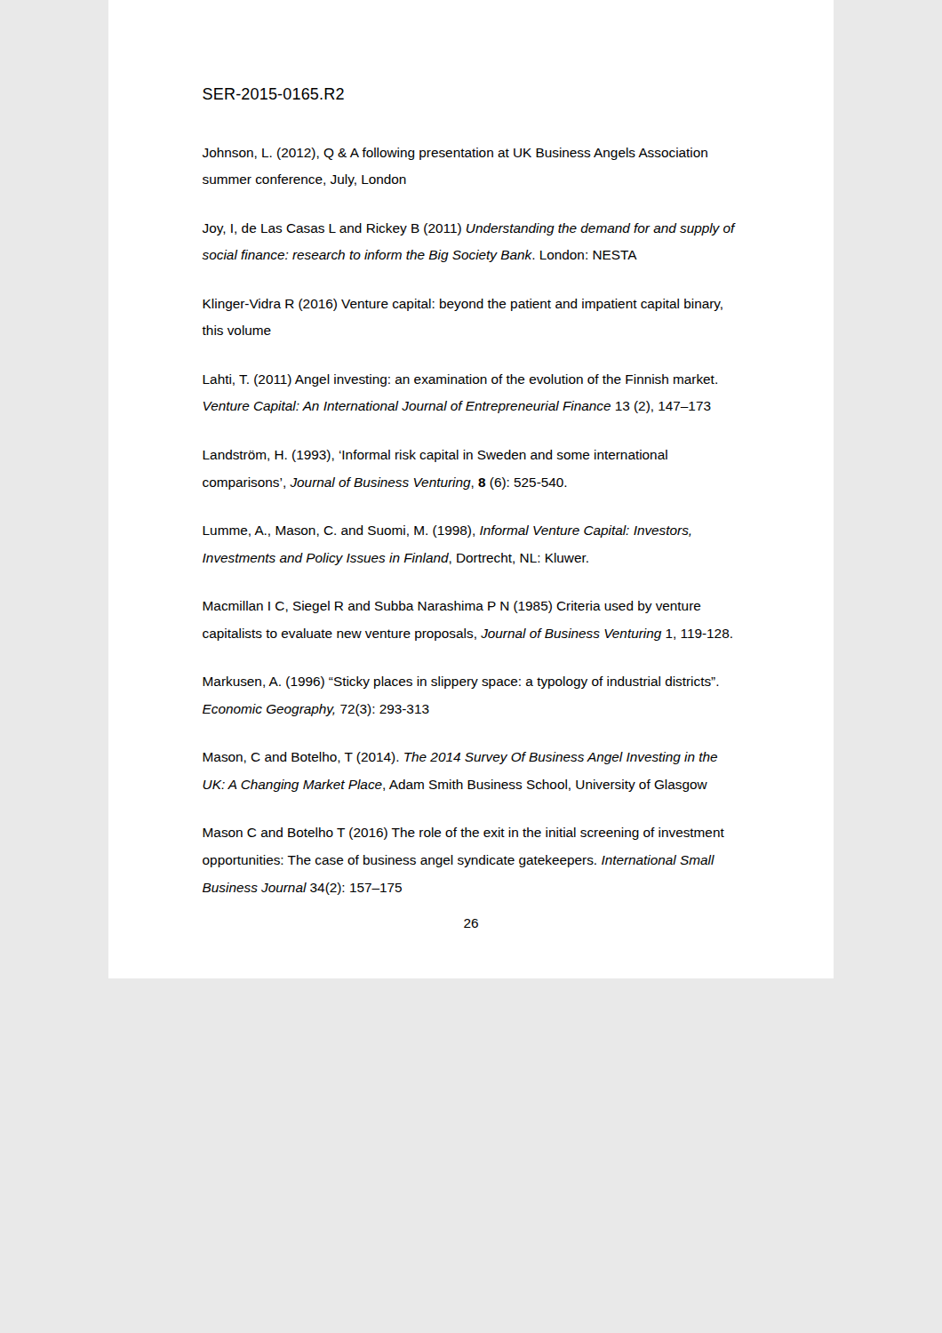SER-2015-0165.R2
Johnson, L. (2012), Q & A following presentation at UK Business Angels Association summer conference, July, London
Joy, I, de Las Casas L and Rickey B (2011) Understanding the demand for and supply of social finance: research to inform the Big Society Bank. London: NESTA
Klinger-Vidra R (2016) Venture capital: beyond the patient and impatient capital binary, this volume
Lahti, T. (2011) Angel investing: an examination of the evolution of the Finnish market. Venture Capital: An International Journal of Entrepreneurial Finance 13 (2), 147–173
Landström, H. (1993), ‘Informal risk capital in Sweden and some international comparisons’, Journal of Business Venturing, 8 (6): 525-540.
Lumme, A., Mason, C. and Suomi, M. (1998), Informal Venture Capital: Investors, Investments and Policy Issues in Finland, Dortrecht, NL: Kluwer.
Macmillan I C, Siegel R and Subba Narashima P N (1985) Criteria used by venture capitalists to evaluate new venture proposals, Journal of Business Venturing 1, 119-128.
Markusen, A. (1996) “Sticky places in slippery space: a typology of industrial districts”. Economic Geography, 72(3): 293-313
Mason, C and Botelho, T (2014). The 2014 Survey Of Business Angel Investing in the UK: A Changing Market Place, Adam Smith Business School, University of Glasgow
Mason C and Botelho T (2016) The role of the exit in the initial screening of investment opportunities: The case of business angel syndicate gatekeepers. International Small Business Journal 34(2): 157–175
26